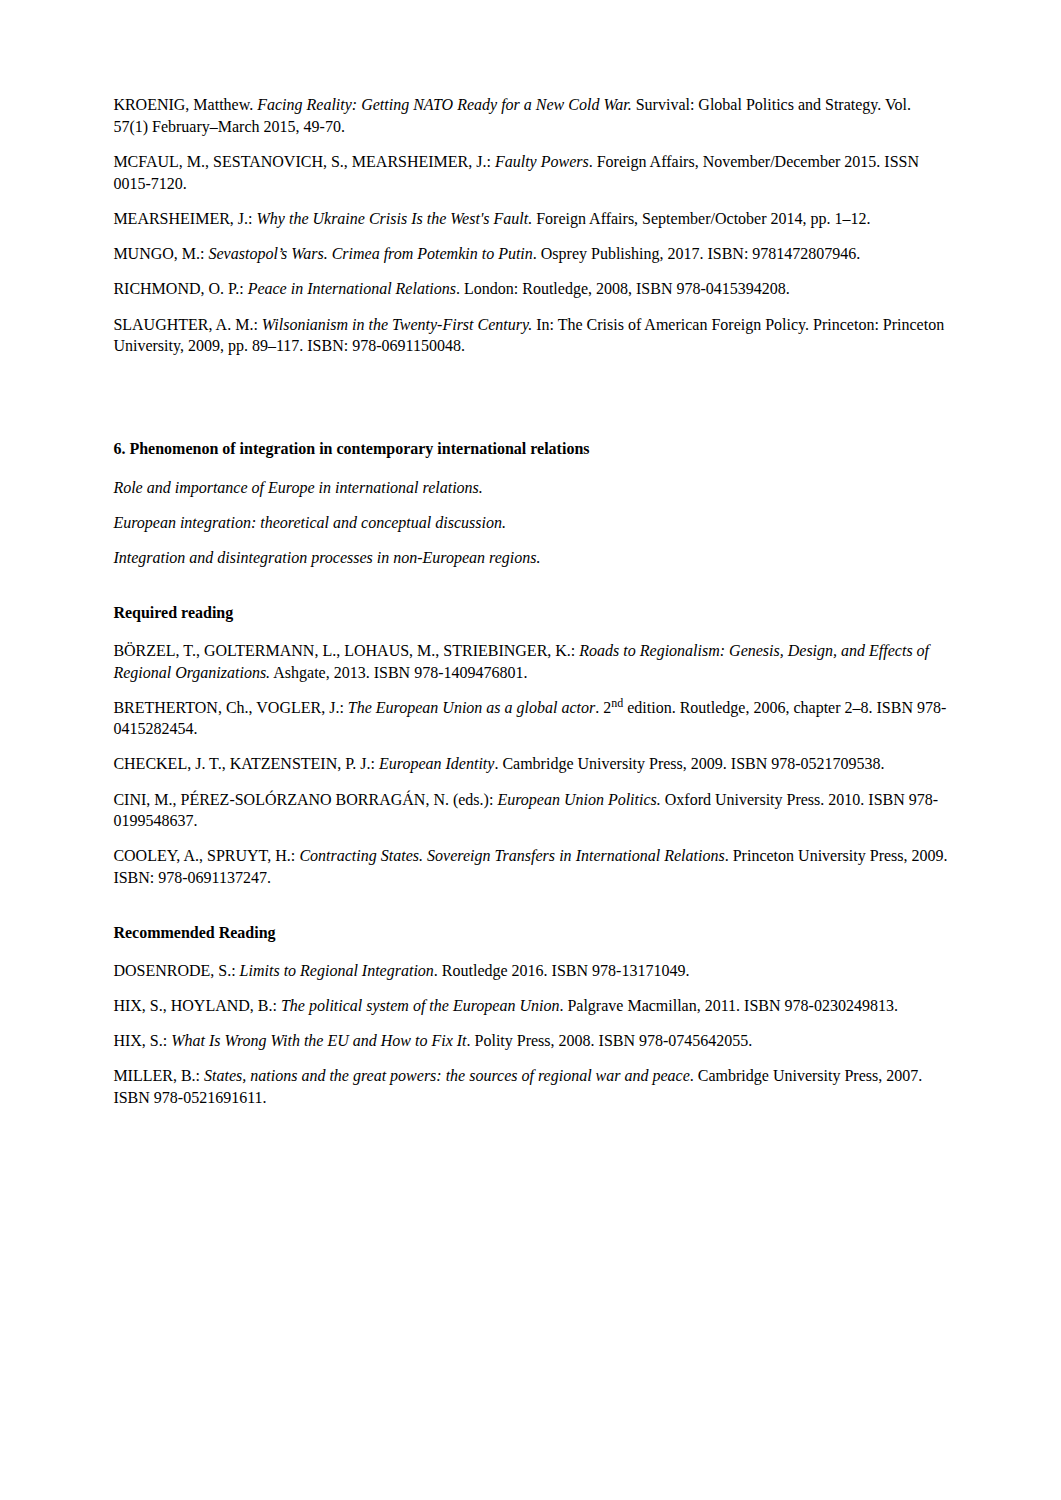KROENIG, Matthew. Facing Reality: Getting NATO Ready for a New Cold War. Survival: Global Politics and Strategy. Vol. 57(1) February–March 2015, 49-70.
MCFAUL, M., SESTANOVICH, S., MEARSHEIMER, J.: Faulty Powers. Foreign Affairs, November/December 2015. ISSN 0015-7120.
MEARSHEIMER, J.: Why the Ukraine Crisis Is the West's Fault. Foreign Affairs, September/October 2014, pp. 1–12.
MUNGO, M.: Sevastopol’s Wars. Crimea from Potemkin to Putin. Osprey Publishing, 2017. ISBN: 9781472807946.
RICHMOND, O. P.: Peace in International Relations. London: Routledge, 2008, ISBN 978-0415394208.
SLAUGHTER, A. M.: Wilsonianism in the Twenty-First Century. In: The Crisis of American Foreign Policy. Princeton: Princeton University, 2009, pp. 89–117. ISBN: 978-0691150048.
6. Phenomenon of integration in contemporary international relations
Role and importance of Europe in international relations.
European integration: theoretical and conceptual discussion.
Integration and disintegration processes in non-European regions.
Required reading
BÖRZEL, T., GOLTERMANN, L., LOHAUS, M., STRIEBINGER, K.: Roads to Regionalism: Genesis, Design, and Effects of Regional Organizations. Ashgate, 2013. ISBN 978-1409476801.
BRETHERTON, Ch., VOGLER, J.: The European Union as a global actor. 2nd edition. Routledge, 2006, chapter 2–8. ISBN 978-0415282454.
CHECKEL, J. T., KATZENSTEIN, P. J.: European Identity. Cambridge University Press, 2009. ISBN 978-0521709538.
CINI, M., PÉREZ-SOLÓRZANO BORRAGÁN, N. (eds.): European Union Politics. Oxford University Press. 2010. ISBN 978-0199548637.
COOLEY, A., SPRUYT, H.: Contracting States. Sovereign Transfers in International Relations. Princeton University Press, 2009. ISBN: 978-0691137247.
Recommended Reading
DOSENRODE, S.: Limits to Regional Integration. Routledge 2016. ISBN 978-13171049.
HIX, S., HOYLAND, B.: The political system of the European Union. Palgrave Macmillan, 2011. ISBN 978-0230249813.
HIX, S.: What Is Wrong With the EU and How to Fix It. Polity Press, 2008. ISBN 978-0745642055.
MILLER, B.: States, nations and the great powers: the sources of regional war and peace. Cambridge University Press, 2007. ISBN 978-0521691611.